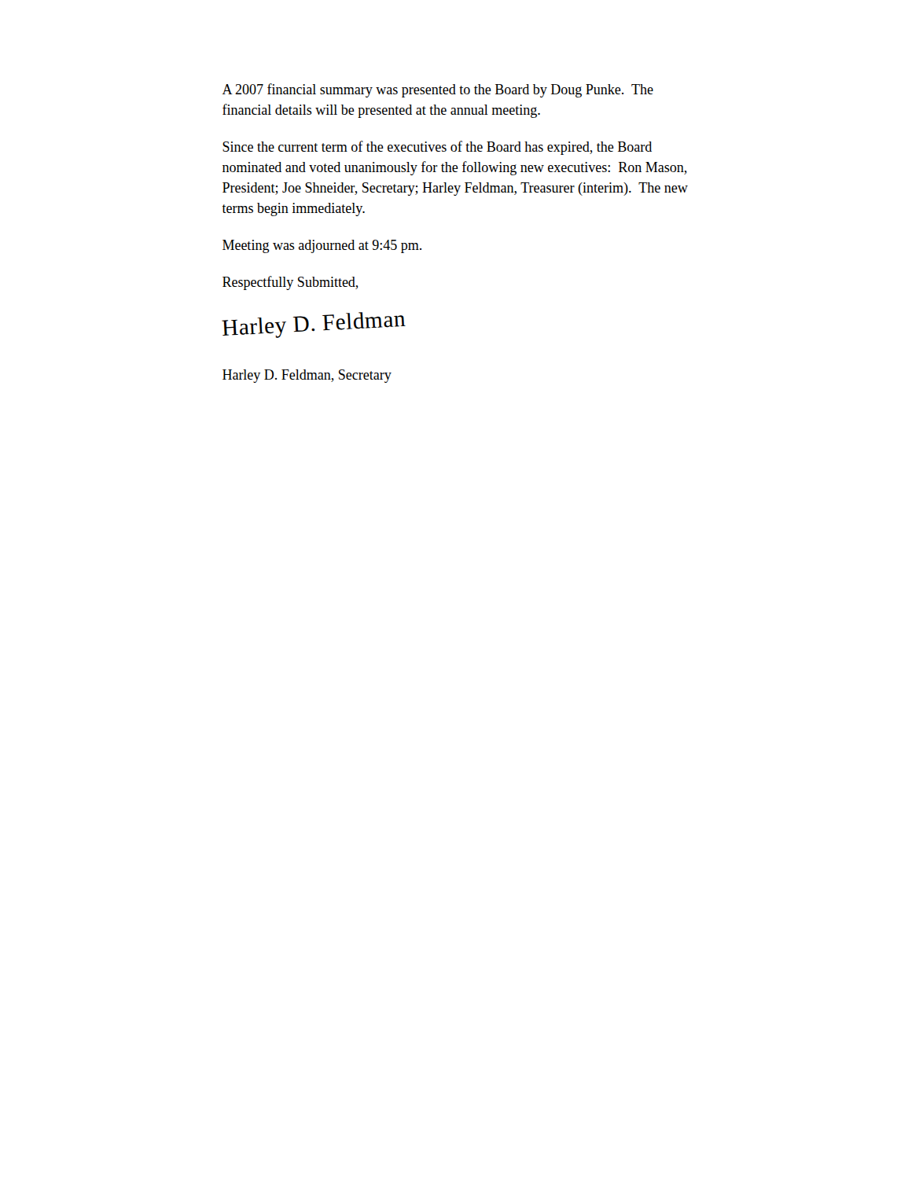A 2007 financial summary was presented to the Board by Doug Punke. The financial details will be presented at the annual meeting.
Since the current term of the executives of the Board has expired, the Board nominated and voted unanimously for the following new executives: Ron Mason, President; Joe Shneider, Secretary; Harley Feldman, Treasurer (interim). The new terms begin immediately.
Meeting was adjourned at 9:45 pm.
Respectfully Submitted,
Harley D. Feldman
Harley D. Feldman, Secretary